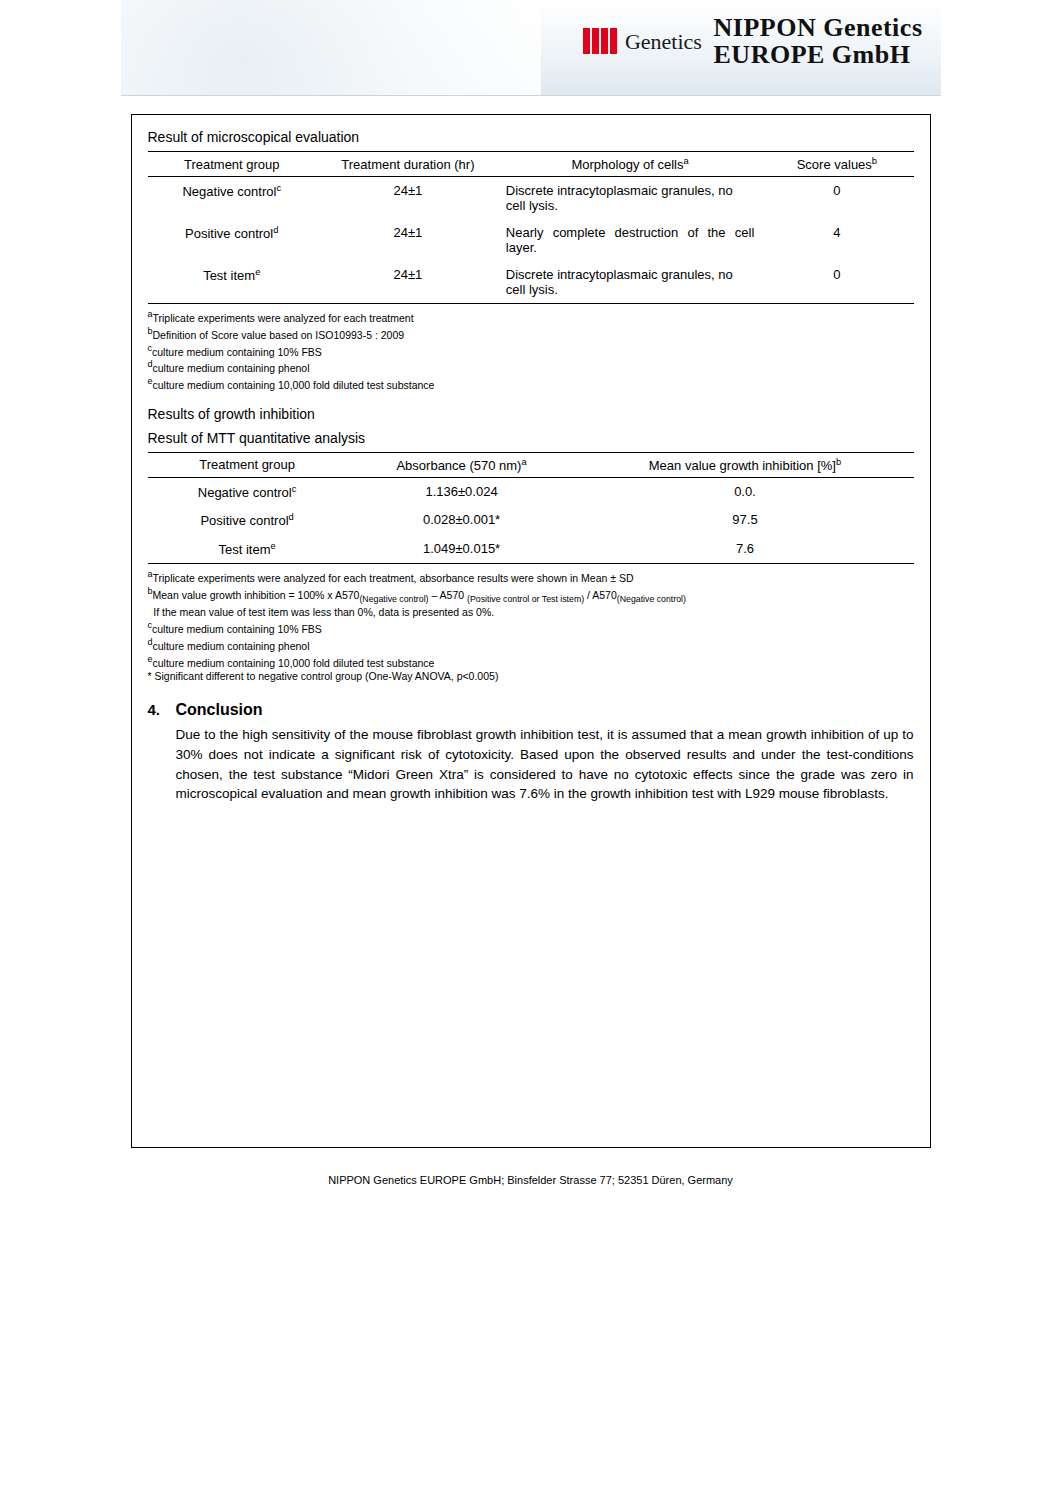Genetics
NIPPON Genetics
EUROPE GmbH
Result of microscopical evaluation
| Treatment group | Treatment duration (hr) | Morphology of cells a | Score values b |
| --- | --- | --- | --- |
| Negative control c | 24±1 | Discrete intracytoplasmaic granules, no cell lysis. | 0 |
| Positive control d | 24±1 | Nearly complete destruction of the cell layer. | 4 |
| Test item e | 24±1 | Discrete intracytoplasmaic granules, no cell lysis. | 0 |
aTriplicate experiments were analyzed for each treatment
bDefinition of Score value based on ISO10993-5 : 2009
cculture medium containing 10% FBS
dculture medium containing phenol
eculture medium containing 10,000 fold diluted test substance
Results of growth inhibition
Result of MTT quantitative analysis
| Treatment group | Absorbance (570 nm) a | Mean value growth inhibition [%] b |
| --- | --- | --- |
| Negative control c | 1.136±0.024 | 0.0. |
| Positive control d | 0.028±0.001* | 97.5 |
| Test item e | 1.049±0.015* | 7.6 |
aTriplicate experiments were analyzed for each treatment, absorbance results were shown in Mean ± SD
bMean value growth inhibition = 100% x A570(Negative control) – A570 (Positive control or Test istem) / A570(Negative control)
If the mean value of test item was less than 0%, data is presented as 0%.
cculture medium containing 10% FBS
dculture medium containing phenol
eculture medium containing 10,000 fold diluted test substance
* Significant different to negative control group (One-Way ANOVA, p<0.005)
4.
Conclusion
Due to the high sensitivity of the mouse fibroblast growth inhibition test, it is assumed that a mean growth inhibition of up to 30% does not indicate a significant risk of cytotoxicity. Based upon the observed results and under the test-conditions chosen, the test substance “Midori Green Xtra” is considered to have no cytotoxic effects since the grade was zero in microscopical evaluation and mean growth inhibition was 7.6% in the growth inhibition test with L929 mouse fibroblasts.
NIPPON Genetics EUROPE GmbH; Binsfelder Strasse 77; 52351 Düren, Germany